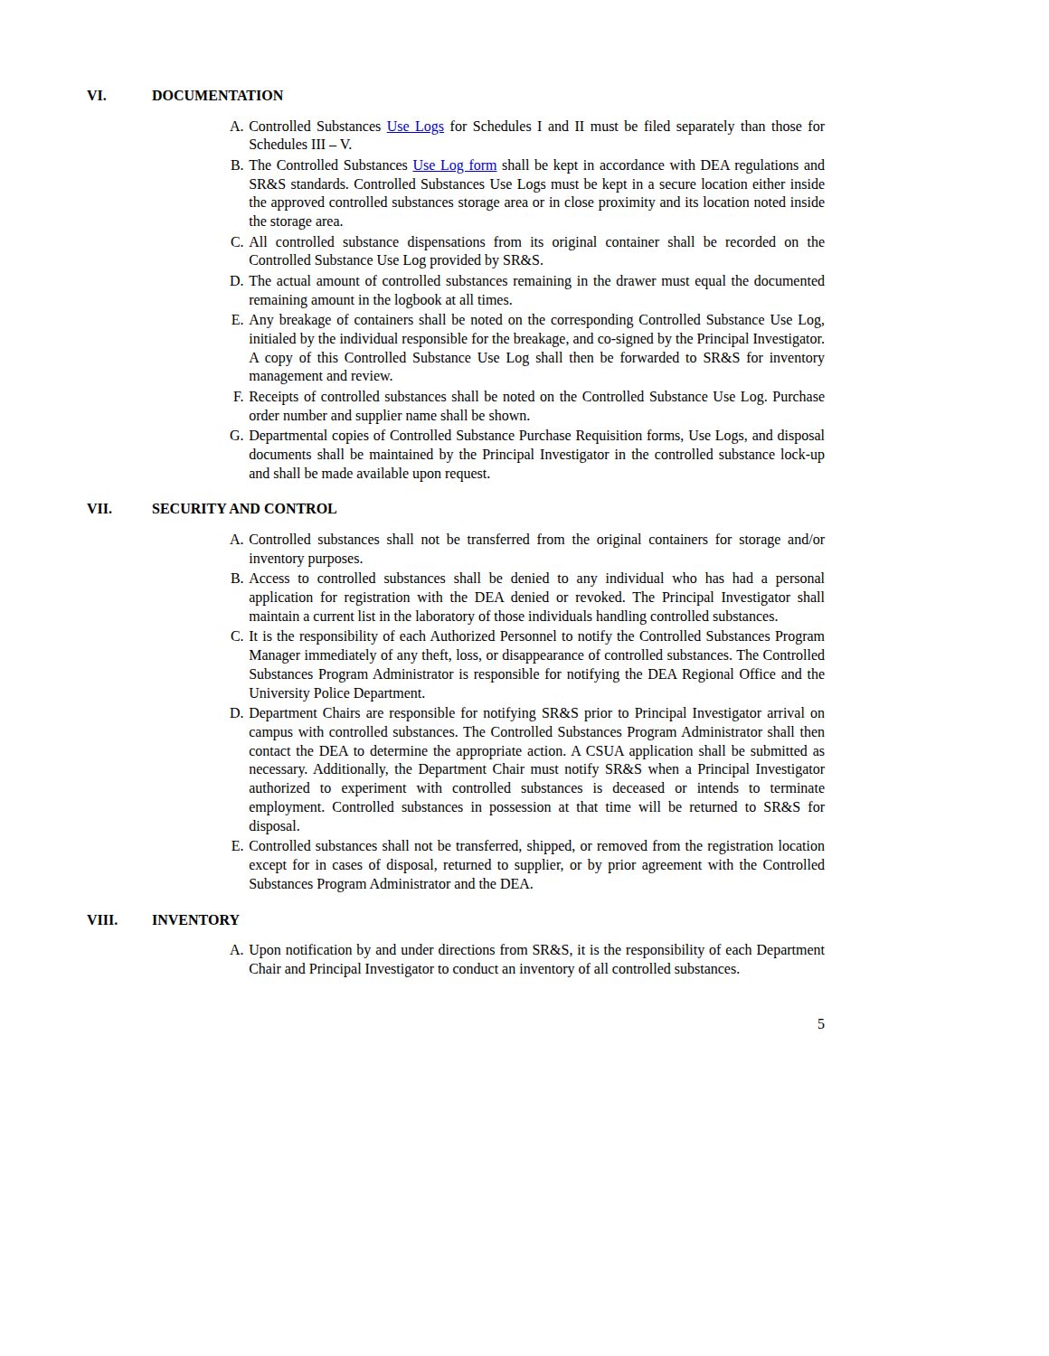VI. DOCUMENTATION
Controlled Substances Use Logs for Schedules I and II must be filed separately than those for Schedules III – V.
The Controlled Substances Use Log form shall be kept in accordance with DEA regulations and SR&S standards. Controlled Substances Use Logs must be kept in a secure location either inside the approved controlled substances storage area or in close proximity and its location noted inside the storage area.
All controlled substance dispensations from its original container shall be recorded on the Controlled Substance Use Log provided by SR&S.
The actual amount of controlled substances remaining in the drawer must equal the documented remaining amount in the logbook at all times.
Any breakage of containers shall be noted on the corresponding Controlled Substance Use Log, initialed by the individual responsible for the breakage, and co-signed by the Principal Investigator. A copy of this Controlled Substance Use Log shall then be forwarded to SR&S for inventory management and review.
Receipts of controlled substances shall be noted on the Controlled Substance Use Log. Purchase order number and supplier name shall be shown.
Departmental copies of Controlled Substance Purchase Requisition forms, Use Logs, and disposal documents shall be maintained by the Principal Investigator in the controlled substance lock-up and shall be made available upon request.
VII. SECURITY AND CONTROL
Controlled substances shall not be transferred from the original containers for storage and/or inventory purposes.
Access to controlled substances shall be denied to any individual who has had a personal application for registration with the DEA denied or revoked. The Principal Investigator shall maintain a current list in the laboratory of those individuals handling controlled substances.
It is the responsibility of each Authorized Personnel to notify the Controlled Substances Program Manager immediately of any theft, loss, or disappearance of controlled substances. The Controlled Substances Program Administrator is responsible for notifying the DEA Regional Office and the University Police Department.
Department Chairs are responsible for notifying SR&S prior to Principal Investigator arrival on campus with controlled substances. The Controlled Substances Program Administrator shall then contact the DEA to determine the appropriate action. A CSUA application shall be submitted as necessary. Additionally, the Department Chair must notify SR&S when a Principal Investigator authorized to experiment with controlled substances is deceased or intends to terminate employment. Controlled substances in possession at that time will be returned to SR&S for disposal.
Controlled substances shall not be transferred, shipped, or removed from the registration location except for in cases of disposal, returned to supplier, or by prior agreement with the Controlled Substances Program Administrator and the DEA.
VIII. INVENTORY
Upon notification by and under directions from SR&S, it is the responsibility of each Department Chair and Principal Investigator to conduct an inventory of all controlled substances.
5